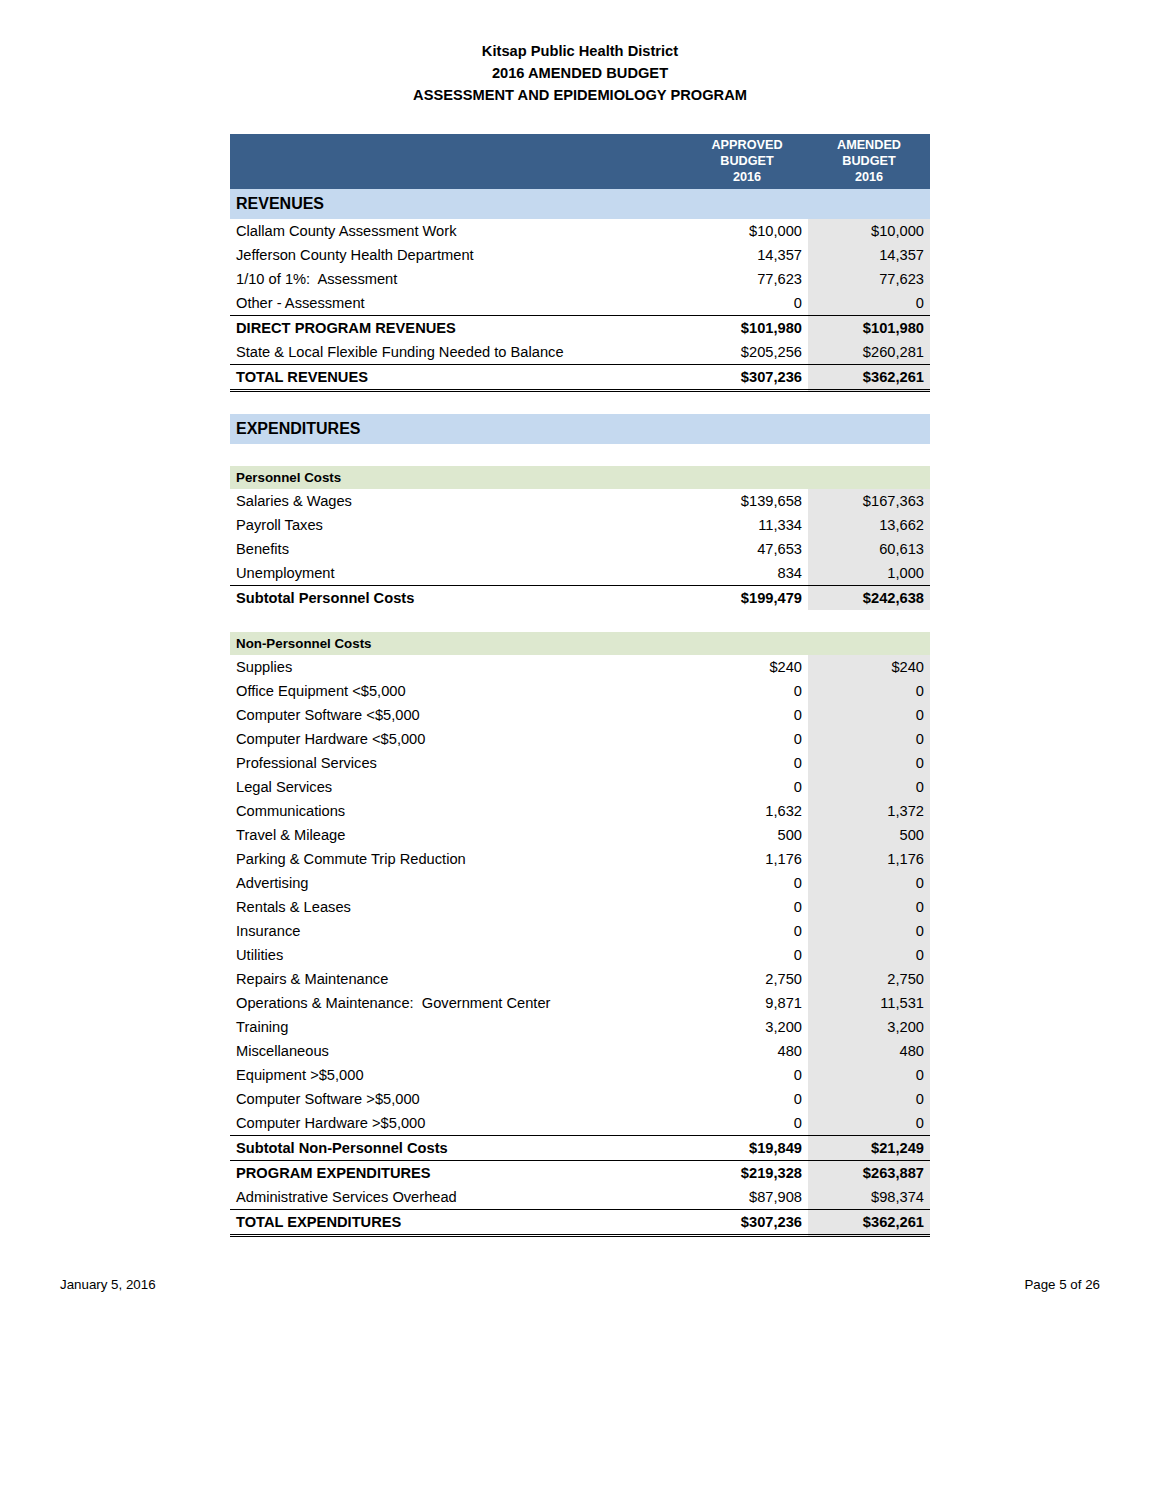Kitsap Public Health District
2016 AMENDED BUDGET
ASSESSMENT AND EPIDEMIOLOGY PROGRAM
| | APPROVED BUDGET 2016 | AMENDED BUDGET 2016 |
| REVENUES |
| Clallam County Assessment Work | $10,000 | $10,000 |
| Jefferson County Health Department | 14,357 | 14,357 |
| 1/10 of 1%: Assessment | 77,623 | 77,623 |
| Other - Assessment | 0 | 0 |
| DIRECT PROGRAM REVENUES | $101,980 | $101,980 |
| State & Local Flexible Funding Needed to Balance | $205,256 | $260,281 |
| TOTAL REVENUES | $307,236 | $362,261 |
| EXPENDITURES |
| Personnel Costs |
| Salaries & Wages | $139,658 | $167,363 |
| Payroll Taxes | 11,334 | 13,662 |
| Benefits | 47,653 | 60,613 |
| Unemployment | 834 | 1,000 |
| Subtotal Personnel Costs | $199,479 | $242,638 |
| Non-Personnel Costs |
| Supplies | $240 | $240 |
| Office Equipment <$5,000 | 0 | 0 |
| Computer Software <$5,000 | 0 | 0 |
| Computer Hardware <$5,000 | 0 | 0 |
| Professional Services | 0 | 0 |
| Legal Services | 0 | 0 |
| Communications | 1,632 | 1,372 |
| Travel & Mileage | 500 | 500 |
| Parking & Commute Trip Reduction | 1,176 | 1,176 |
| Advertising | 0 | 0 |
| Rentals & Leases | 0 | 0 |
| Insurance | 0 | 0 |
| Utilities | 0 | 0 |
| Repairs & Maintenance | 2,750 | 2,750 |
| Operations & Maintenance: Government Center | 9,871 | 11,531 |
| Training | 3,200 | 3,200 |
| Miscellaneous | 480 | 480 |
| Equipment >$5,000 | 0 | 0 |
| Computer Software >$5,000 | 0 | 0 |
| Computer Hardware >$5,000 | 0 | 0 |
| Subtotal Non-Personnel Costs | $19,849 | $21,249 |
| PROGRAM EXPENDITURES | $219,328 | $263,887 |
| Administrative Services Overhead | $87,908 | $98,374 |
| TOTAL EXPENDITURES | $307,236 | $362,261 |
January 5, 2016 Page 5 of 26